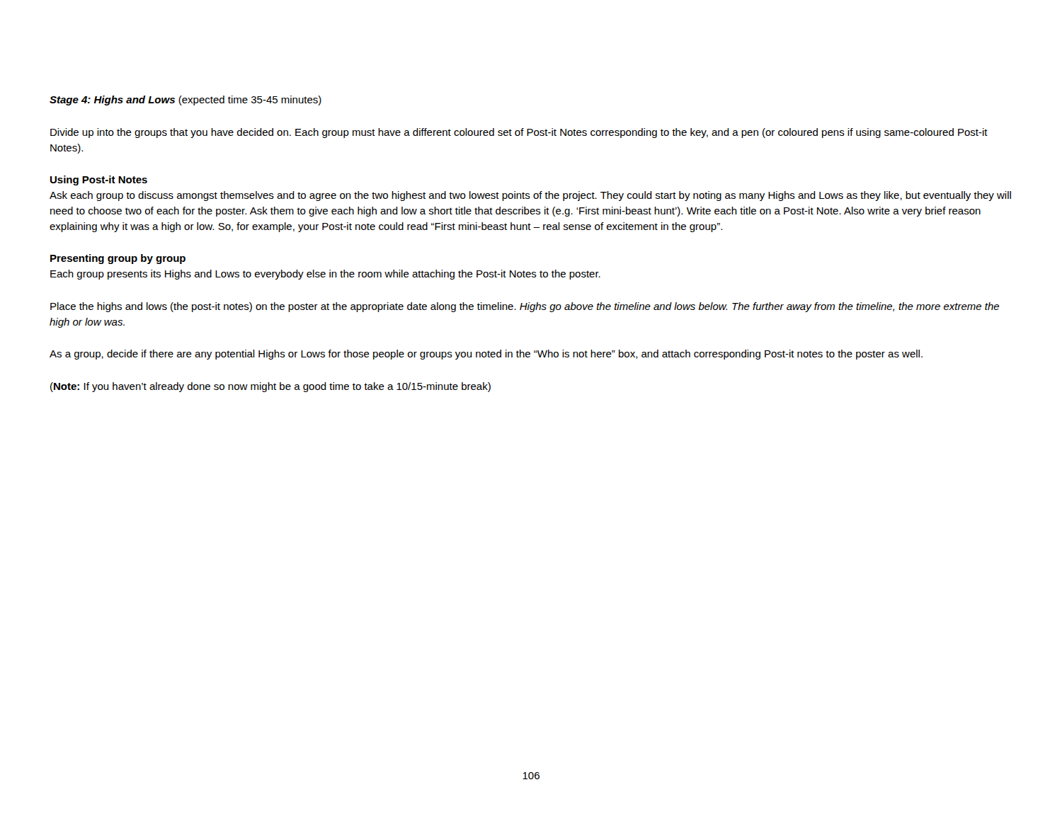Stage 4: Highs and Lows (expected time 35-45 minutes)
Divide up into the groups that you have decided on. Each group must have a different coloured set of Post-it Notes corresponding to the key, and a pen (or coloured pens if using same-coloured Post-it Notes).
Using Post-it Notes
Ask each group to discuss amongst themselves and to agree on the two highest and two lowest points of the project. They could start by noting as many Highs and Lows as they like, but eventually they will need to choose two of each for the poster. Ask them to give each high and low a short title that describes it (e.g. ‘First mini-beast hunt’). Write each title on a Post-it Note. Also write a very brief reason explaining why it was a high or low. So, for example, your Post-it note could read “First mini-beast hunt – real sense of excitement in the group”.
Presenting group by group
Each group presents its Highs and Lows to everybody else in the room while attaching the Post-it Notes to the poster.
Place the highs and lows (the post-it notes) on the poster at the appropriate date along the timeline. Highs go above the timeline and lows below. The further away from the timeline, the more extreme the high or low was.
As a group, decide if there are any potential Highs or Lows for those people or groups you noted in the “Who is not here” box, and attach corresponding Post-it notes to the poster as well.
(Note: If you haven’t already done so now might be a good time to take a 10/15-minute break)
106